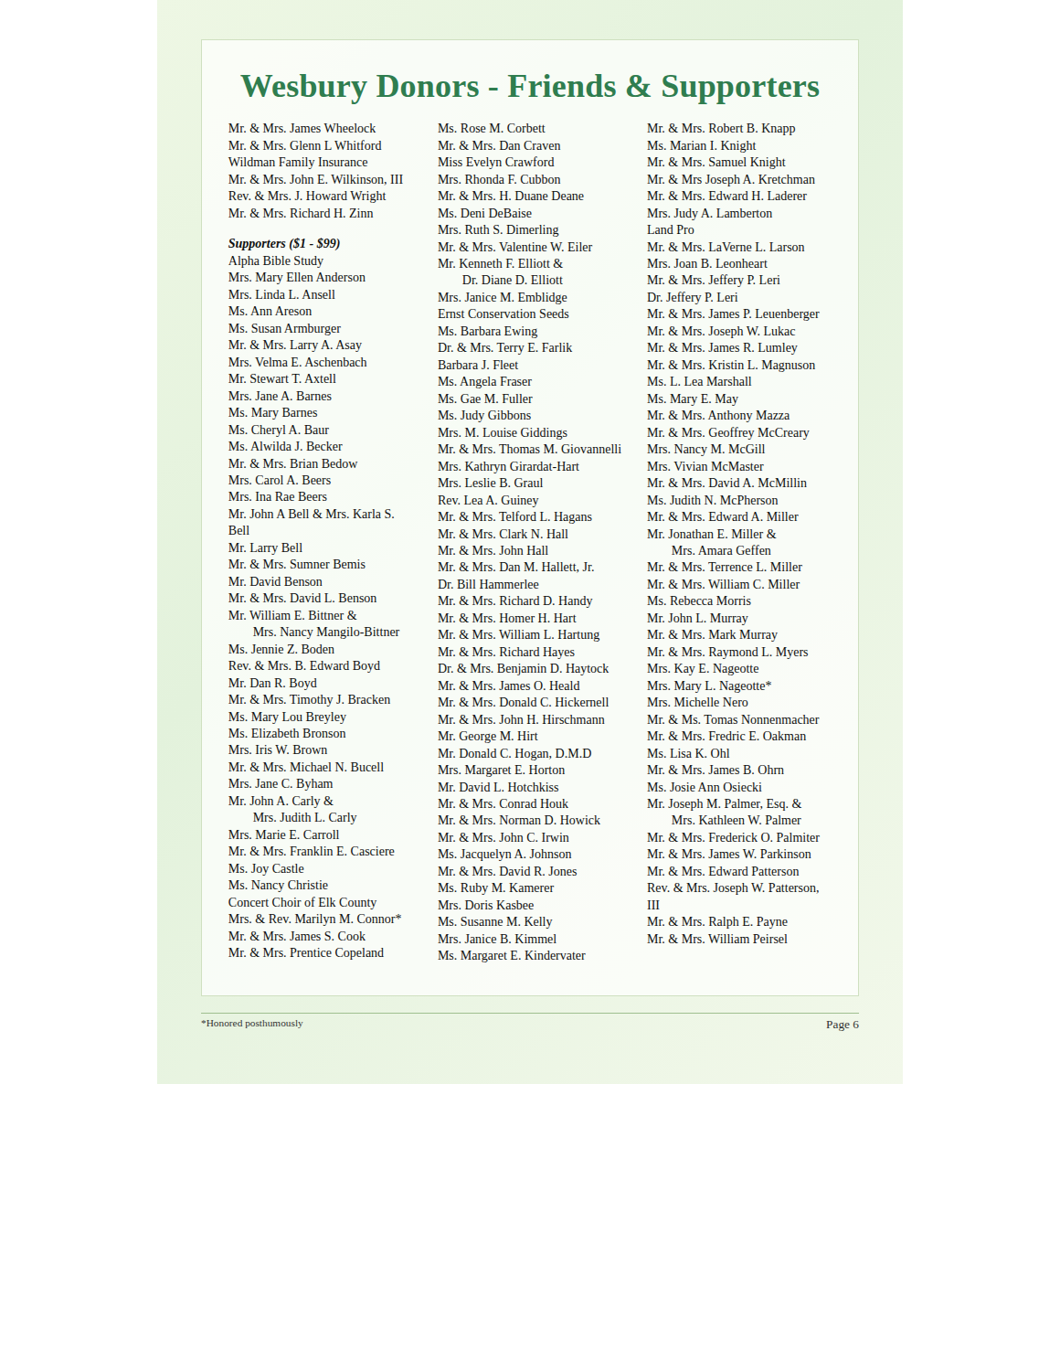Wesbury Donors - Friends & Supporters
Mr. & Mrs. James Wheelock
Mr. & Mrs. Glenn L Whitford
Wildman Family Insurance
Mr. & Mrs. John E. Wilkinson, III
Rev. & Mrs. J. Howard Wright
Mr. & Mrs. Richard H. Zinn
Supporters ($1 - $99)
Alpha Bible Study
Mrs. Mary Ellen Anderson
Mrs. Linda L. Ansell
Ms. Ann Areson
Ms. Susan Armburger
Mr. & Mrs. Larry A. Asay
Mrs. Velma E. Aschenbach
Mr. Stewart T. Axtell
Mrs. Jane A. Barnes
Ms. Mary Barnes
Ms. Cheryl A. Baur
Ms. Alwilda J. Becker
Mr. & Mrs. Brian Bedow
Mrs. Carol A. Beers
Mrs. Ina Rae Beers
Mr. John A Bell & Mrs. Karla S. Bell
Mr. Larry Bell
Mr. & Mrs. Sumner Bemis
Mr. David Benson
Mr. & Mrs. David L. Benson
Mr. William E. Bittner &Mrs. Nancy Mangilo-Bittner
Ms. Jennie Z. Boden
Rev. & Mrs. B. Edward Boyd
Mr. Dan R. Boyd
Mr. & Mrs. Timothy J. Bracken
Ms. Mary Lou Breyley
Ms. Elizabeth Bronson
Mrs. Iris W. Brown
Mr. & Mrs. Michael N. Bucell
Mrs. Jane C. Byham
Mr. John A. Carly &Mrs. Judith L. Carly
Mrs. Marie E. Carroll
Mr. & Mrs. Franklin E. Casciere
Ms. Joy Castle
Ms. Nancy Christie
Concert Choir of Elk County
Mrs. & Rev. Marilyn M. Connor*
Mr. & Mrs. James S. Cook
Mr. & Mrs. Prentice Copeland
Ms. Rose M. Corbett
Mr. & Mrs. Dan Craven
Miss Evelyn Crawford
Mrs. Rhonda F. Cubbon
Mr. & Mrs. H. Duane Deane
Ms. Deni DeBaise
Mrs. Ruth S. Dimerling
Mr. & Mrs. Valentine W. Eiler
Mr. Kenneth F. Elliott &Dr. Diane D. Elliott
Mrs. Janice M. Emblidge
Ernst Conservation Seeds
Ms. Barbara Ewing
Dr. & Mrs. Terry E. Farlik
Barbara J. Fleet
Ms. Angela Fraser
Ms. Gae M. Fuller
Ms. Judy Gibbons
Mrs. M. Louise Giddings
Mr. & Mrs. Thomas M. Giovannelli
Mrs. Kathryn Girardat-Hart
Mrs. Leslie B. Graul
Rev. Lea A. Guiney
Mr. & Mrs. Telford L. Hagans
Mr. & Mrs. Clark N. Hall
Mr. & Mrs. John Hall
Mr. & Mrs. Dan M. Hallett, Jr.
Dr. Bill Hammerlee
Mr. & Mrs. Richard D. Handy
Mr. & Mrs. Homer H. Hart
Mr. & Mrs. William L. Hartung
Mr. & Mrs. Richard Hayes
Dr. & Mrs. Benjamin D. Haytock
Mr. & Mrs. James O. Heald
Mr. & Mrs. Donald C. Hickernell
Mr. & Mrs. John H. Hirschmann
Mr. George M. Hirt
Mr. Donald C. Hogan, D.M.D
Mrs. Margaret E. Horton
Mr. David L. Hotchkiss
Mr. & Mrs. Conrad Houk
Mr. & Mrs. Norman D. Howick
Mr. & Mrs. John C. Irwin
Ms. Jacquelyn A. Johnson
Mr. & Mrs. David R. Jones
Ms. Ruby M. Kamerer
Mrs. Doris Kasbee
Ms. Susanne M. Kelly
Mrs. Janice B. Kimmel
Ms. Margaret E. Kindervater
Mr. & Mrs. Robert B. Knapp
Ms. Marian I. Knight
Mr. & Mrs. Samuel Knight
Mr. & Mrs Joseph A. Kretchman
Mr. & Mrs. Edward H. Laderer
Mrs. Judy A. Lamberton
Land Pro
Mr. & Mrs. LaVerne L. Larson
Mrs. Joan B. Leonheart
Mr. & Mrs. Jeffery P. Leri
Dr. Jeffery P. Leri
Mr. & Mrs. James P. Leuenberger
Mr. & Mrs. Joseph W. Lukac
Mr. & Mrs. James R. Lumley
Mr. & Mrs. Kristin L. Magnuson
Ms. L. Lea Marshall
Ms. Mary E. May
Mr. & Mrs. Anthony Mazza
Mr. & Mrs. Geoffrey McCreary
Mrs. Nancy M. McGill
Mrs. Vivian McMaster
Mr. & Mrs. David A. McMillin
Ms. Judith N. McPherson
Mr. & Mrs. Edward A. Miller
Mr. Jonathan E. Miller &Mrs. Amara Geffen
Mr. & Mrs. Terrence L. Miller
Mr. & Mrs. William C. Miller
Ms. Rebecca Morris
Mr. John L. Murray
Mr. & Mrs. Mark Murray
Mr. & Mrs. Raymond L. Myers
Mrs. Kay E. Nageotte
Mrs. Mary L. Nageotte*
Mrs. Michelle Nero
Mr. & Ms. Tomas Nonnenmacher
Mr. & Mrs. Fredric E. Oakman
Ms. Lisa K. Ohl
Mr. & Mrs. James B. Ohrn
Ms. Josie Ann Osiecki
Mr. Joseph M. Palmer, Esq. &Mrs. Kathleen W. Palmer
Mr. & Mrs. Frederick O. Palmiter
Mr. & Mrs. James W. Parkinson
Mr. & Mrs. Edward Patterson
Rev. & Mrs. Joseph W. Patterson, III
Mr. & Mrs. Ralph E. Payne
Mr. & Mrs. William Peirsel
*Honored posthumously Page 6